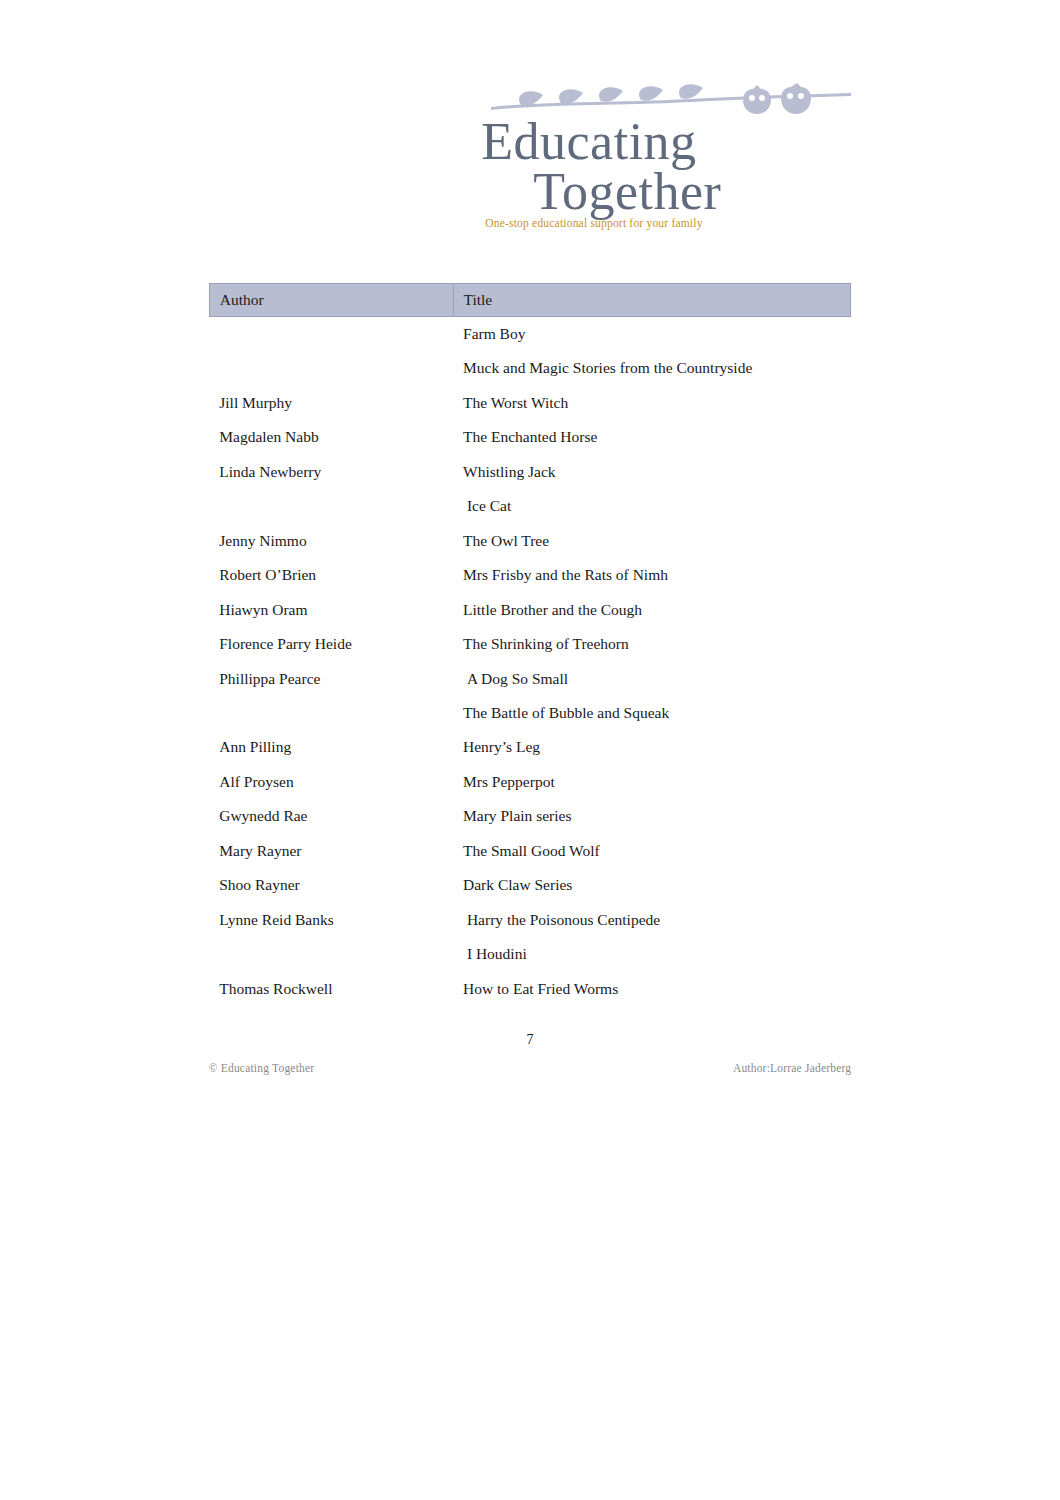Educating
Together
One-stop educational support for your family
| Author | Title |
| --- | --- |
| | Farm Boy |
| | Muck and Magic Stories from the Countryside |
| Jill Murphy | The Worst Witch |
| Magdalen Nabb | The Enchanted Horse |
| Linda Newberry | Whistling Jack |
| | Ice Cat |
| Jenny Nimmo | The Owl Tree |
| Robert O’Brien | Mrs Frisby and the Rats of Nimh |
| Hiawyn Oram | Little Brother and the Cough |
| Florence Parry Heide | The Shrinking of Treehorn |
| Phillippa Pearce | A Dog So Small |
| | The Battle of Bubble and Squeak |
| Ann Pilling | Henry’s Leg |
| Alf Proysen | Mrs Pepperpot |
| Gwynedd Rae | Mary Plain series |
| Mary Rayner | The Small Good Wolf |
| Shoo Rayner | Dark Claw Series |
| Lynne Reid Banks | Harry the Poisonous Centipede |
| | I Houdini |
| Thomas Rockwell | How to Eat Fried Worms |
7
© Educating Together Author:Lorrae Jaderberg